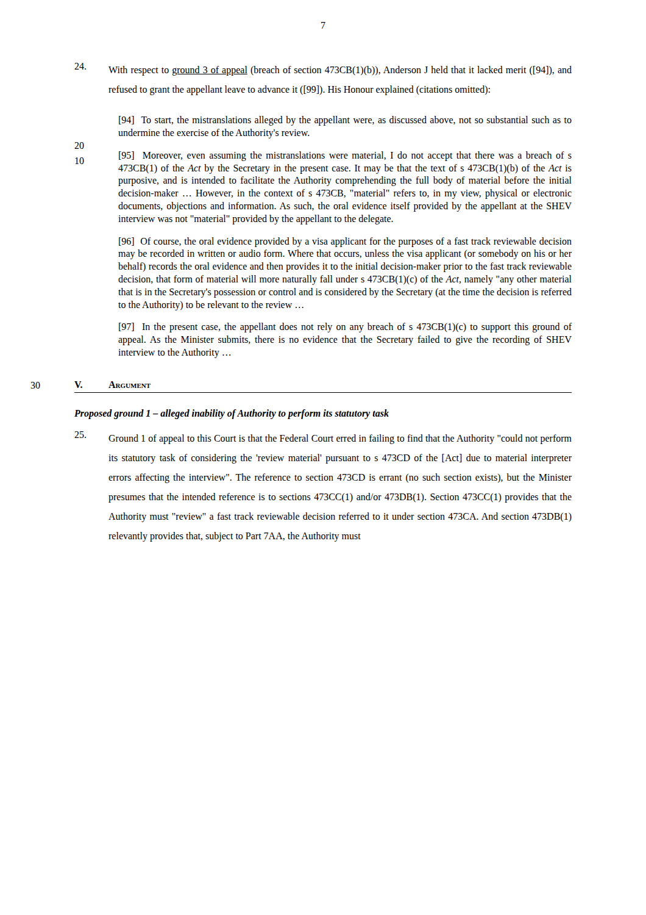7
24.
With respect to ground 3 of appeal (breach of section 473CB(1)(b)), Anderson J held that it lacked merit ([94]), and refused to grant the appellant leave to advance it ([99]). His Honour explained (citations omitted):
10[94] To start, the mistranslations alleged by the appellant were, as discussed above, not so substantial such as to undermine the exercise of the Authority's review.
[95] Moreover, even assuming the mistranslations were material, I do not accept that there was a breach of s 473CB(1) of the Act by the Secretary in the present case. It may be that the text of s 473CB(1)(b) of the Act is purposive, and is intended to facilitate the Authority comprehending the full body of material before the initial decision-maker … However, in the context of s 473CB, "material" refers to, in my view, physical or electronic documents, objections and information. As such, the oral evidence itself provided by the appellant at the SHEV interview was not "material" provided by the appellant to the delegate.
20[96] Of course, the oral evidence provided by a visa applicant for the purposes of a fast track reviewable decision may be recorded in written or audio form. Where that occurs, unless the visa applicant (or somebody on his or her behalf) records the oral evidence and then provides it to the initial decision-maker prior to the fast track reviewable decision, that form of material will more naturally fall under s 473CB(1)(c) of the Act, namely "any other material that is in the Secretary's possession or control and is considered by the Secretary (at the time the decision is referred to the Authority) to be relevant to the review …
[97] In the present case, the appellant does not rely on any breach of s 473CB(1)(c) to support this ground of appeal. As the Minister submits, there is no evidence that the Secretary failed to give the recording of SHEV interview to the Authority …
30
V.
Argument
Proposed ground 1 – alleged inability of Authority to perform its statutory task
25.
Ground 1 of appeal to this Court is that the Federal Court erred in failing to find that the Authority "could not perform its statutory task of considering the 'review material' pursuant to s 473CD of the [Act] due to material interpreter errors affecting the interview". The reference to section 473CD is errant (no such section exists), but the Minister presumes that the intended reference is to sections 473CC(1) and/or 473DB(1). Section 473CC(1) provides that the Authority must "review" a fast track reviewable decision referred to it under section 473CA. And section 473DB(1) relevantly provides that, subject to Part 7AA, the Authority must